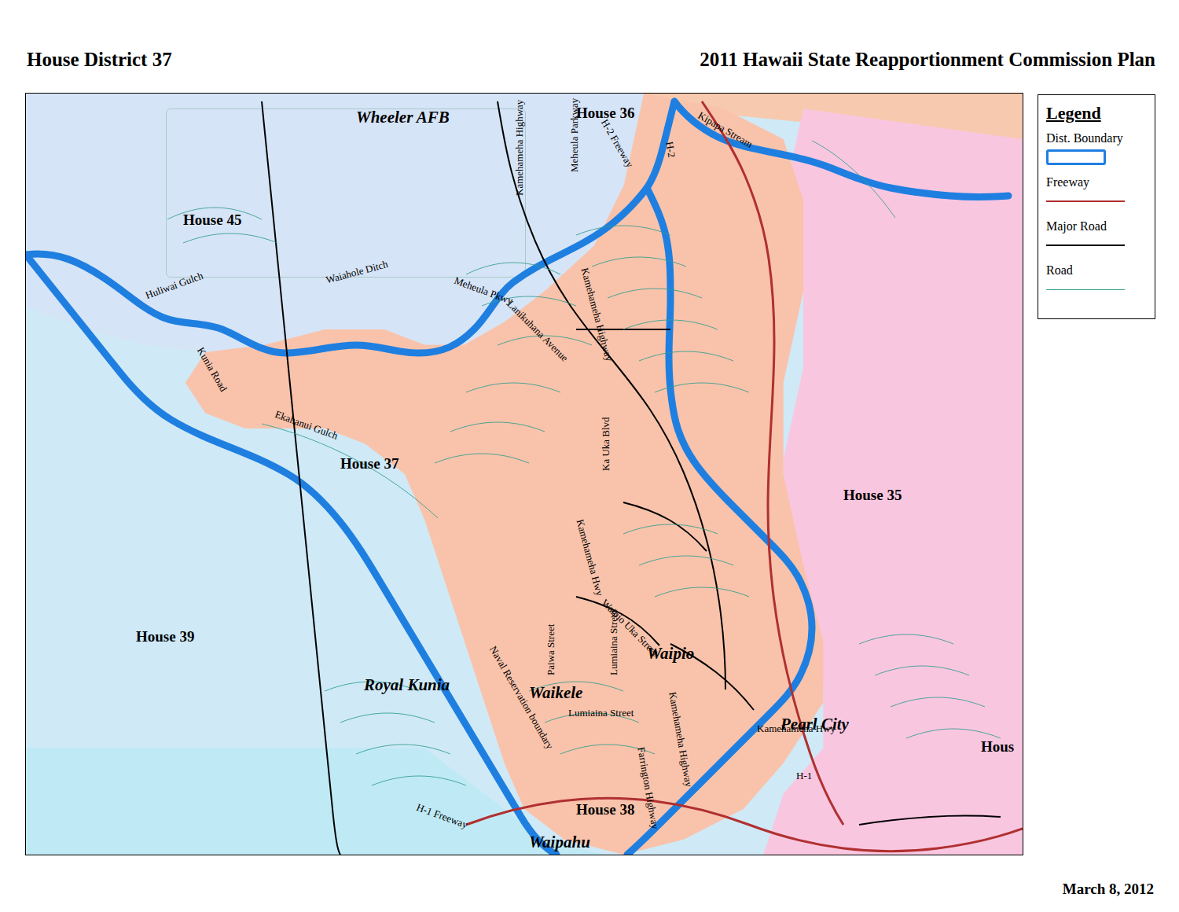House District 37
2011 Hawaii State Reapportionment Commission Plan
House 36
House 45
House 35
House 37
House 39
House 38
Hous
Wheeler AFB
Waipio
Waikele
Royal Kunia
Pearl City
Waipahu
H-2 Freeway
H-2
Kipapa Stream
Meheula Parkway
Kamehameha Highway
Meheula Pkwy
Lanikuhana Avenue
Kamehameha Highway
Huliwai Gulch
Kunia Road
Waiahole Ditch
Ekahanui Gulch
Ka Uka Blvd
Kamehameha Hwy
Waipio Uka Street
Naval Reservation boundary
Paiwa Street
Lumiaina Street
Lumiaina Street
Kamehameha Highway
Farrington Highway
H-1 Freeway
Kamehameha Hwy
H-1
Legend
Dist. Boundary
Freeway
Major Road
Road
March 8, 2012